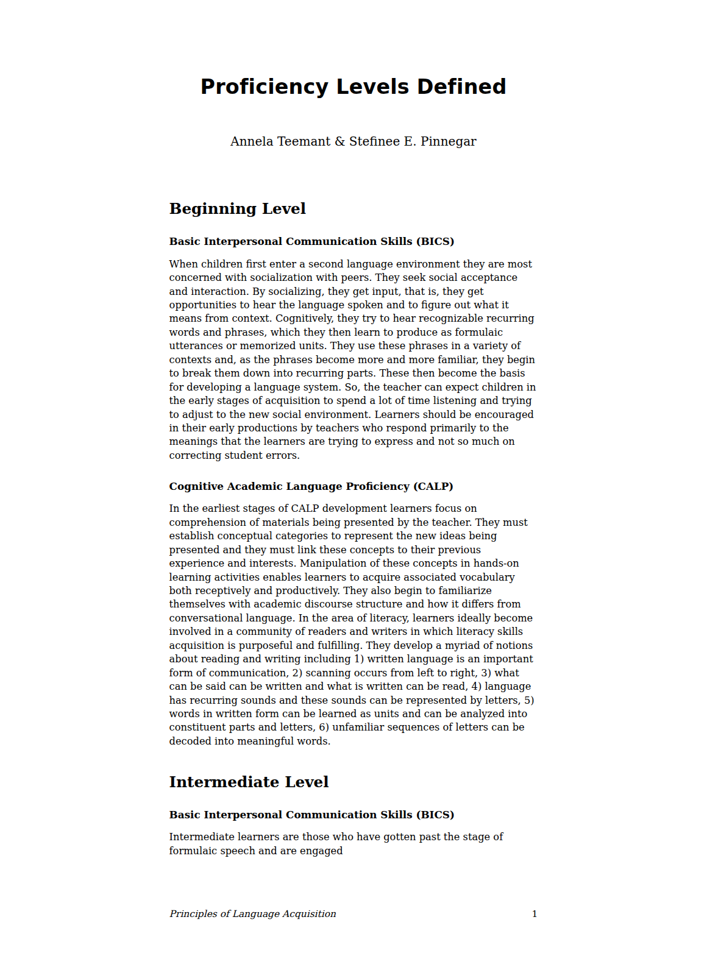Proficiency Levels Defined
Annela Teemant & Stefinee E. Pinnegar
Beginning Level
Basic Interpersonal Communication Skills (BICS)
When children first enter a second language environment they are most concerned with socialization with peers. They seek social acceptance and interaction. By socializing, they get input, that is, they get opportunities to hear the language spoken and to figure out what it means from context. Cognitively, they try to hear recognizable recurring words and phrases, which they then learn to produce as formulaic utterances or memorized units. They use these phrases in a variety of contexts and, as the phrases become more and more familiar, they begin to break them down into recurring parts. These then become the basis for developing a language system. So, the teacher can expect children in the early stages of acquisition to spend a lot of time listening and trying to adjust to the new social environment. Learners should be encouraged in their early productions by teachers who respond primarily to the meanings that the learners are trying to express and not so much on correcting student errors.
Cognitive Academic Language Proficiency (CALP)
In the earliest stages of CALP development learners focus on comprehension of materials being presented by the teacher. They must establish conceptual categories to represent the new ideas being presented and they must link these concepts to their previous experience and interests. Manipulation of these concepts in hands-on learning activities enables learners to acquire associated vocabulary both receptively and productively. They also begin to familiarize themselves with academic discourse structure and how it differs from conversational language. In the area of literacy, learners ideally become involved in a community of readers and writers in which literacy skills acquisition is purposeful and fulfilling. They develop a myriad of notions about reading and writing including 1) written language is an important form of communication, 2) scanning occurs from left to right, 3) what can be said can be written and what is written can be read, 4) language has recurring sounds and these sounds can be represented by letters, 5) words in written form can be learned as units and can be analyzed into constituent parts and letters, 6) unfamiliar sequences of letters can be decoded into meaningful words.
Intermediate Level
Basic Interpersonal Communication Skills (BICS)
Intermediate learners are those who have gotten past the stage of formulaic speech and are engaged
Principles of Language Acquisition 1